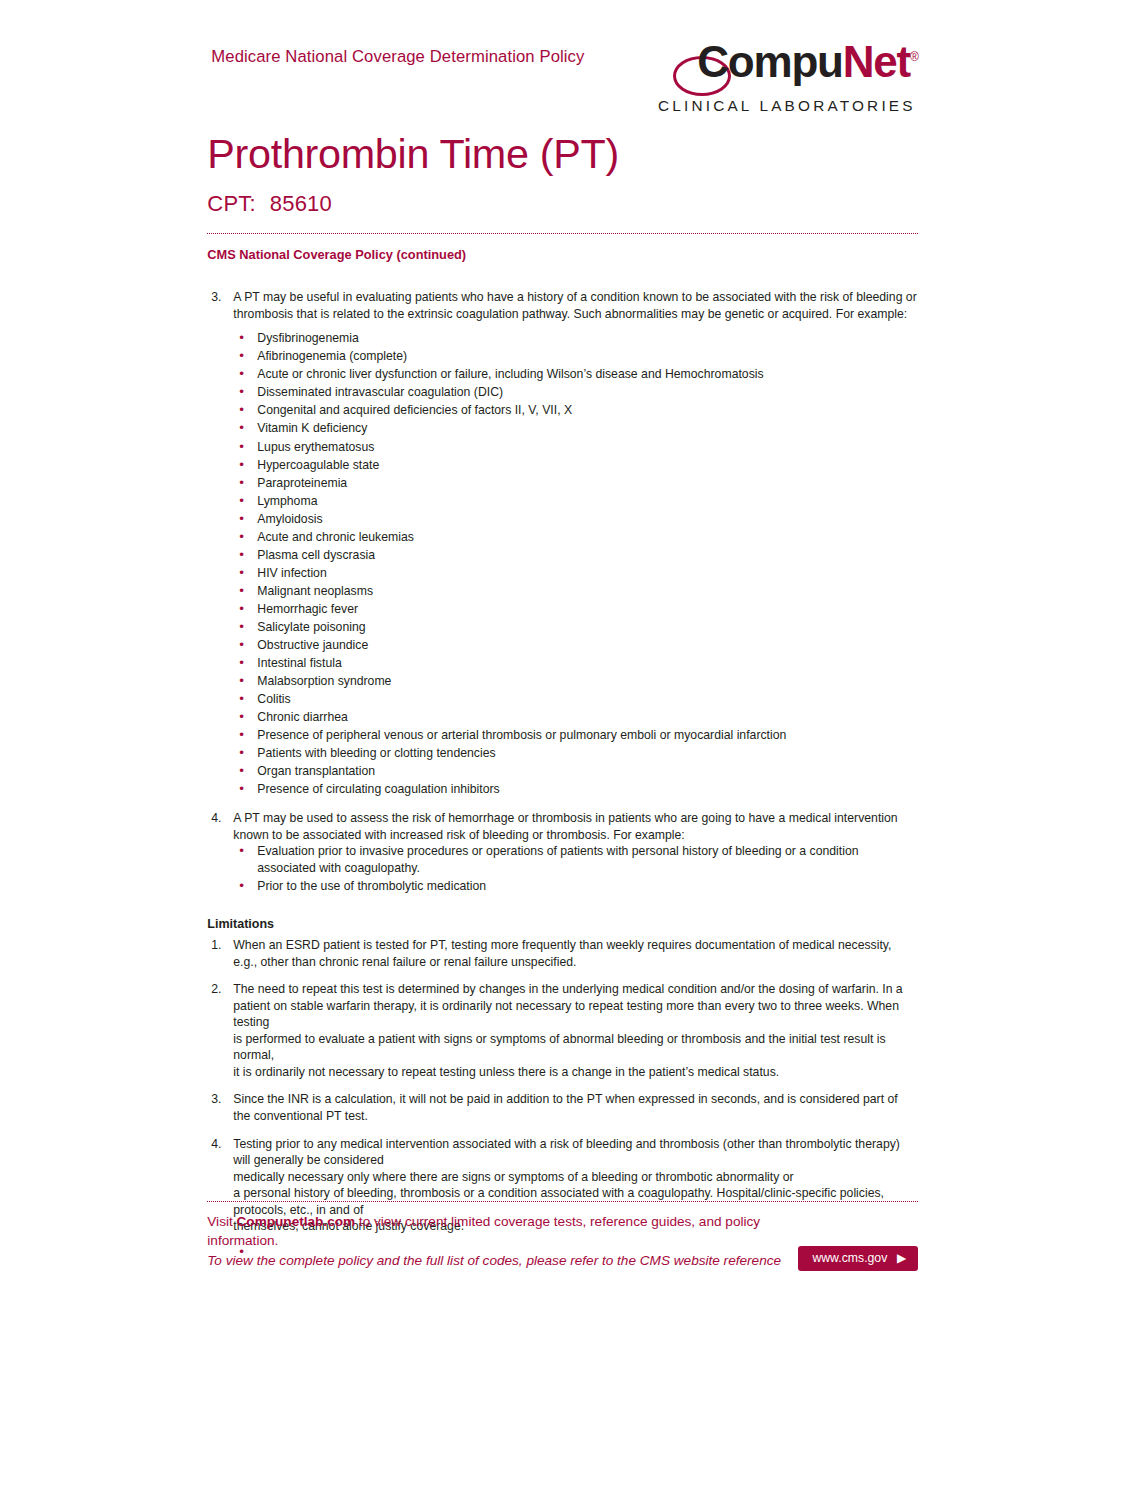Medicare National Coverage Determination Policy
Compu Net®
CLINICAL LABORATORIES
Prothrombin Time (PT)
CPT:85610
CMS National Coverage Policy (continued)
3. A PT may be useful in evaluating patients who have a history of a condition known to be associated with the risk of bleeding or thrombosis that is related to the extrinsic coagulation pathway. Such abnormalities may be genetic or acquired. For example:
Dysfibrinogenemia
Afibrinogenemia (complete)
Acute or chronic liver dysfunction or failure, including Wilson’s disease and Hemochromatosis
Disseminated intravascular coagulation (DIC)
Congenital and acquired deficiencies of factors II, V, VII, X
Vitamin K deficiency
Lupus erythematosus
Hypercoagulable state
Paraproteinemia
Lymphoma
Amyloidosis
Acute and chronic leukemias
Plasma cell dyscrasia
HIV infection
Malignant neoplasms
Hemorrhagic fever
Salicylate poisoning
Obstructive jaundice
Intestinal fistula
Malabsorption syndrome
Colitis
Chronic diarrhea
Presence of peripheral venous or arterial thrombosis or pulmonary emboli or myocardial infarction
Patients with bleeding or clotting tendencies
Organ transplantation
Presence of circulating coagulation inhibitors
4. A PT may be used to assess the risk of hemorrhage or thrombosis in patients who are going to have a medical intervention
known to be associated with increased risk of bleeding or thrombosis. For example:
Evaluation prior to invasive procedures or operations of patients with personal history of bleeding or a condition
associated with coagulopathy.
Prior to the use of thrombolytic medication
Limitations
1. When an ESRD patient is tested for PT, testing more frequently than weekly requires documentation of medical necessity,
e.g., other than chronic renal failure or renal failure unspecified.
2. The need to repeat this test is determined by changes in the underlying medical condition and/or the dosing of warfarin. In a
patient on stable warfarin therapy, it is ordinarily not necessary to repeat testing more than every two to three weeks. When testing
is performed to evaluate a patient with signs or symptoms of abnormal bleeding or thrombosis and the initial test result is normal,
it is ordinarily not necessary to repeat testing unless there is a change in the patient’s medical status.
3. Since the INR is a calculation, it will not be paid in addition to the PT when expressed in seconds, and is considered part of the conventional PT test.
4. Testing prior to any medical intervention associated with a risk of bleeding and thrombosis (other than thrombolytic therapy) will generally be considered
medically necessary only where there are signs or symptoms of a bleeding or thrombotic abnormality or
a personal history of bleeding, thrombosis or a condition associated with a coagulopathy. Hospital/clinic-specific policies, protocols, etc., in and of
themselves, cannot alone justify coverage.
Visit Compunetlab.com to view current limited coverage tests, reference guides, and policy information.
To view the complete policy and the full list of codes, please refer to the CMS website reference
www.cms.gov ▶